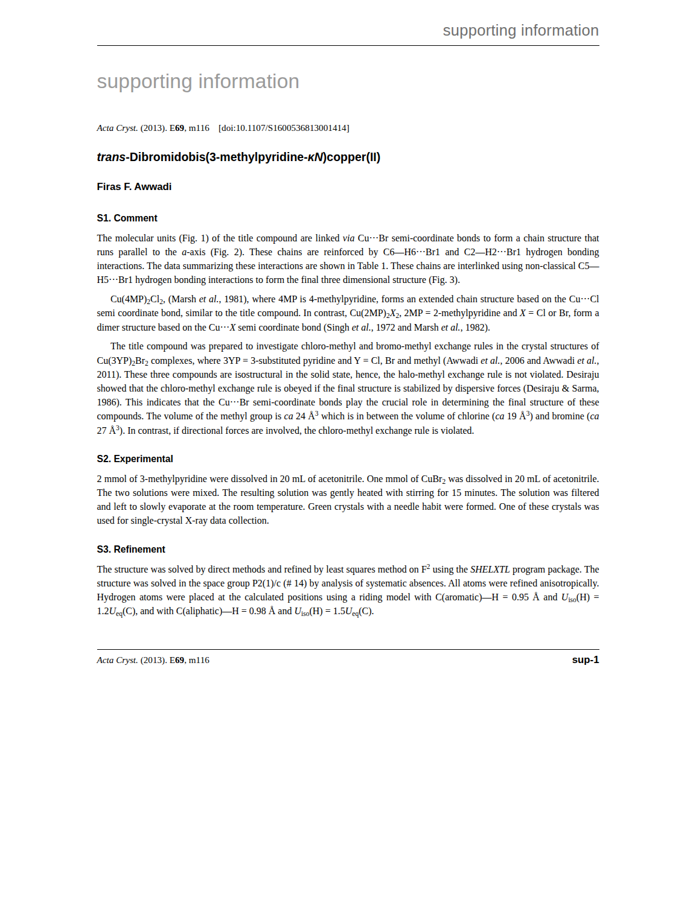supporting information
supporting information
Acta Cryst. (2013). E69, m116 [doi:10.1107/S1600536813001414]
trans-Dibromidobis(3-methylpyridine-κN)copper(II)
Firas F. Awwadi
S1. Comment
The molecular units (Fig. 1) of the title compound are linked via Cu···Br semi-coordinate bonds to form a chain structure that runs parallel to the a-axis (Fig. 2). These chains are reinforced by C6—H6···Br1 and C2—H2···Br1 hydrogen bonding interactions. The data summarizing these interactions are shown in Table 1. These chains are interlinked using non-classical C5—H5···Br1 hydrogen bonding interactions to form the final three dimensional structure (Fig. 3).
Cu(4MP)2Cl2, (Marsh et al., 1981), where 4MP is 4-methylpyridine, forms an extended chain structure based on the Cu···Cl semi coordinate bond, similar to the title compound. In contrast, Cu(2MP)2X2, 2MP = 2-methylpyridine and X = Cl or Br, form a dimer structure based on the Cu···X semi coordinate bond (Singh et al., 1972 and Marsh et al., 1982).
The title compound was prepared to investigate chloro-methyl and bromo-methyl exchange rules in the crystal structures of Cu(3YP)2Br2 complexes, where 3YP = 3-substituted pyridine and Y = Cl, Br and methyl (Awwadi et al., 2006 and Awwadi et al., 2011). These three compounds are isostructural in the solid state, hence, the halo-methyl exchange rule is not violated. Desiraju showed that the chloro-methyl exchange rule is obeyed if the final structure is stabilized by dispersive forces (Desiraju & Sarma, 1986). This indicates that the Cu···Br semi-coordinate bonds play the crucial role in determining the final structure of these compounds. The volume of the methyl group is ca 24 Å3 which is in between the volume of chlorine (ca 19 Å3) and bromine (ca 27 Å3). In contrast, if directional forces are involved, the chloro-methyl exchange rule is violated.
S2. Experimental
2 mmol of 3-methylpyridine were dissolved in 20 mL of acetonitrile. One mmol of CuBr2 was dissolved in 20 mL of acetonitrile. The two solutions were mixed. The resulting solution was gently heated with stirring for 15 minutes. The solution was filtered and left to slowly evaporate at the room temperature. Green crystals with a needle habit were formed. One of these crystals was used for single-crystal X-ray data collection.
S3. Refinement
The structure was solved by direct methods and refined by least squares method on F2 using the SHELXTL program package. The structure was solved in the space group P2(1)/c (# 14) by analysis of systematic absences. All atoms were refined anisotropically. Hydrogen atoms were placed at the calculated positions using a riding model with C(aromatic)—H = 0.95 Å and Uiso(H) = 1.2Ueq(C), and with C(aliphatic)—H = 0.98 Å and Uiso(H) = 1.5Ueq(C).
Acta Cryst. (2013). E69, m116
sup-1